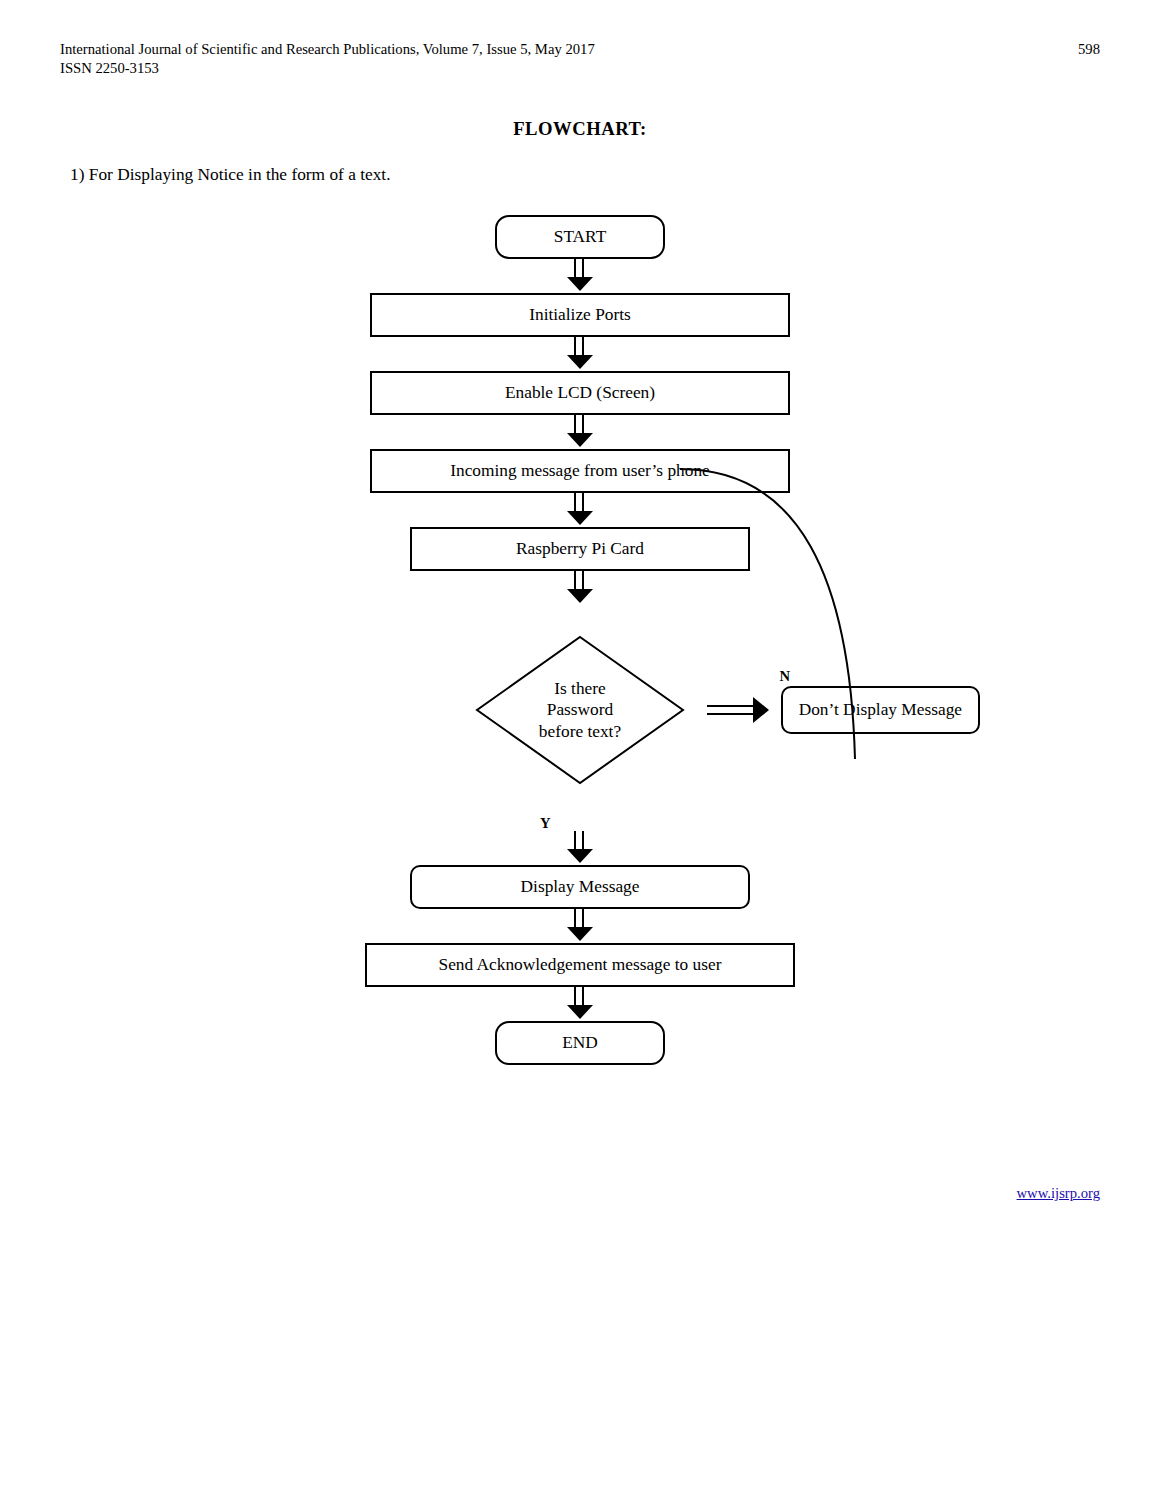International Journal of Scientific and Research Publications, Volume 7, Issue 5, May 2017
ISSN 2250-3153
598
FLOWCHART:
1) For Displaying Notice in the form of a text.
START
Initialize Ports
Enable LCD (Screen)
Incoming message from user’s phone
Raspberry Pi Card
Is there Password before text?
N
Don’t Display Message
Y
Display Message
Send Acknowledgement message to user
END
www.ijsrp.org